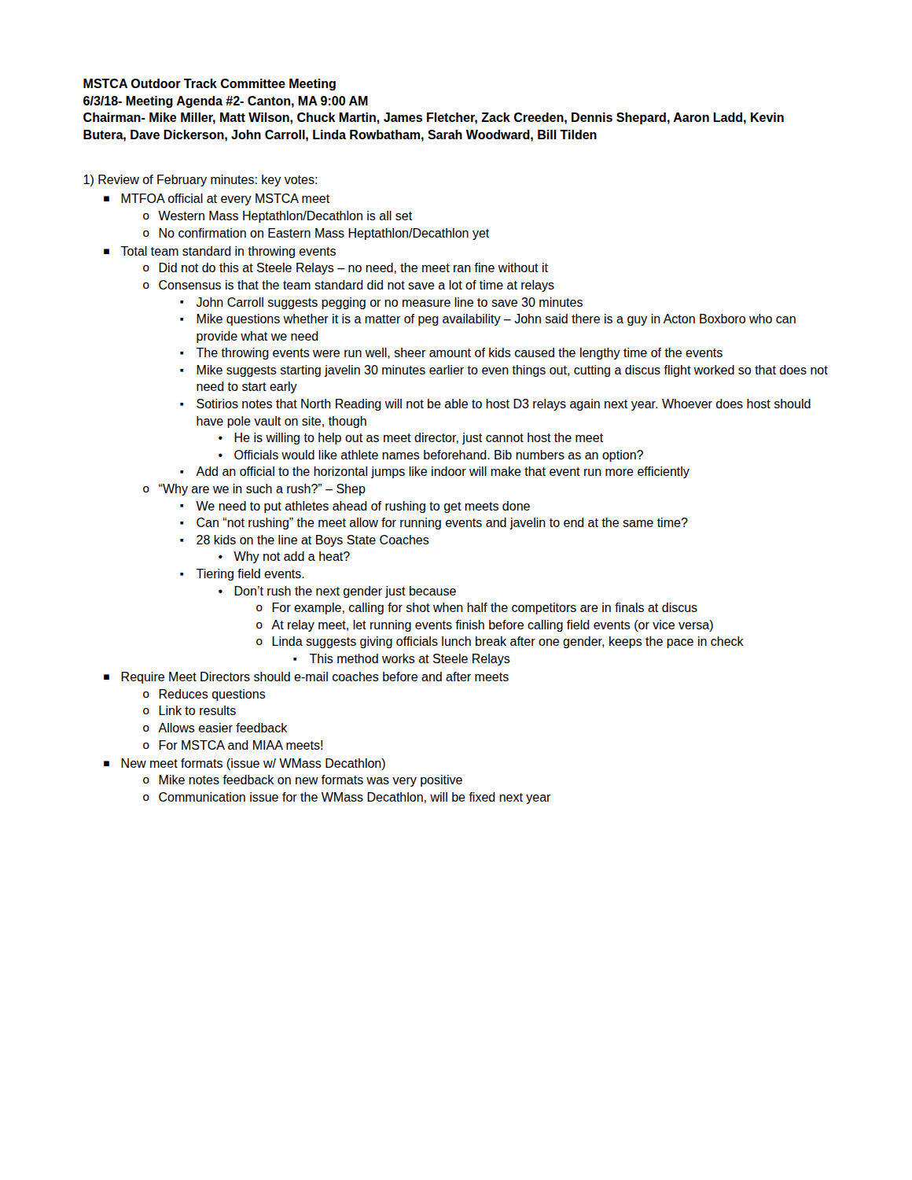MSTCA Outdoor Track Committee Meeting
6/3/18- Meeting Agenda #2- Canton, MA 9:00 AM
Chairman- Mike Miller, Matt Wilson, Chuck Martin, James Fletcher, Zack Creeden, Dennis Shepard, Aaron Ladd, Kevin Butera, Dave Dickerson, John Carroll, Linda Rowbatham, Sarah Woodward, Bill Tilden
1) Review of February minutes: key votes:
MTFOA official at every MSTCA meet
Western Mass Heptathlon/Decathlon is all set
No confirmation on Eastern Mass Heptathlon/Decathlon yet
Total team standard in throwing events
Did not do this at Steele Relays – no need, the meet ran fine without it
Consensus is that the team standard did not save a lot of time at relays
John Carroll suggests pegging or no measure line to save 30 minutes
Mike questions whether it is a matter of peg availability – John said there is a guy in Acton Boxboro who can provide what we need
The throwing events were run well, sheer amount of kids caused the lengthy time of the events
Mike suggests starting javelin 30 minutes earlier to even things out, cutting a discus flight worked so that does not need to start early
Sotirios notes that North Reading will not be able to host D3 relays again next year. Whoever does host should have pole vault on site, though
He is willing to help out as meet director, just cannot host the meet
Officials would like athlete names beforehand. Bib numbers as an option?
Add an official to the horizontal jumps like indoor will make that event run more efficiently
“Why are we in such a rush?” – Shep
We need to put athletes ahead of rushing to get meets done
Can “not rushing” the meet allow for running events and javelin to end at the same time?
28 kids on the line at Boys State Coaches
Why not add a heat?
Tiering field events.
Don’t rush the next gender just because
For example, calling for shot when half the competitors are in finals at discus
At relay meet, let running events finish before calling field events (or vice versa)
Linda suggests giving officials lunch break after one gender, keeps the pace in check
This method works at Steele Relays
Require Meet Directors should e-mail coaches before and after meets
Reduces questions
Link to results
Allows easier feedback
For MSTCA and MIAA meets!
New meet formats (issue w/ WMass Decathlon)
Mike notes feedback on new formats was very positive
Communication issue for the WMass Decathlon, will be fixed next year